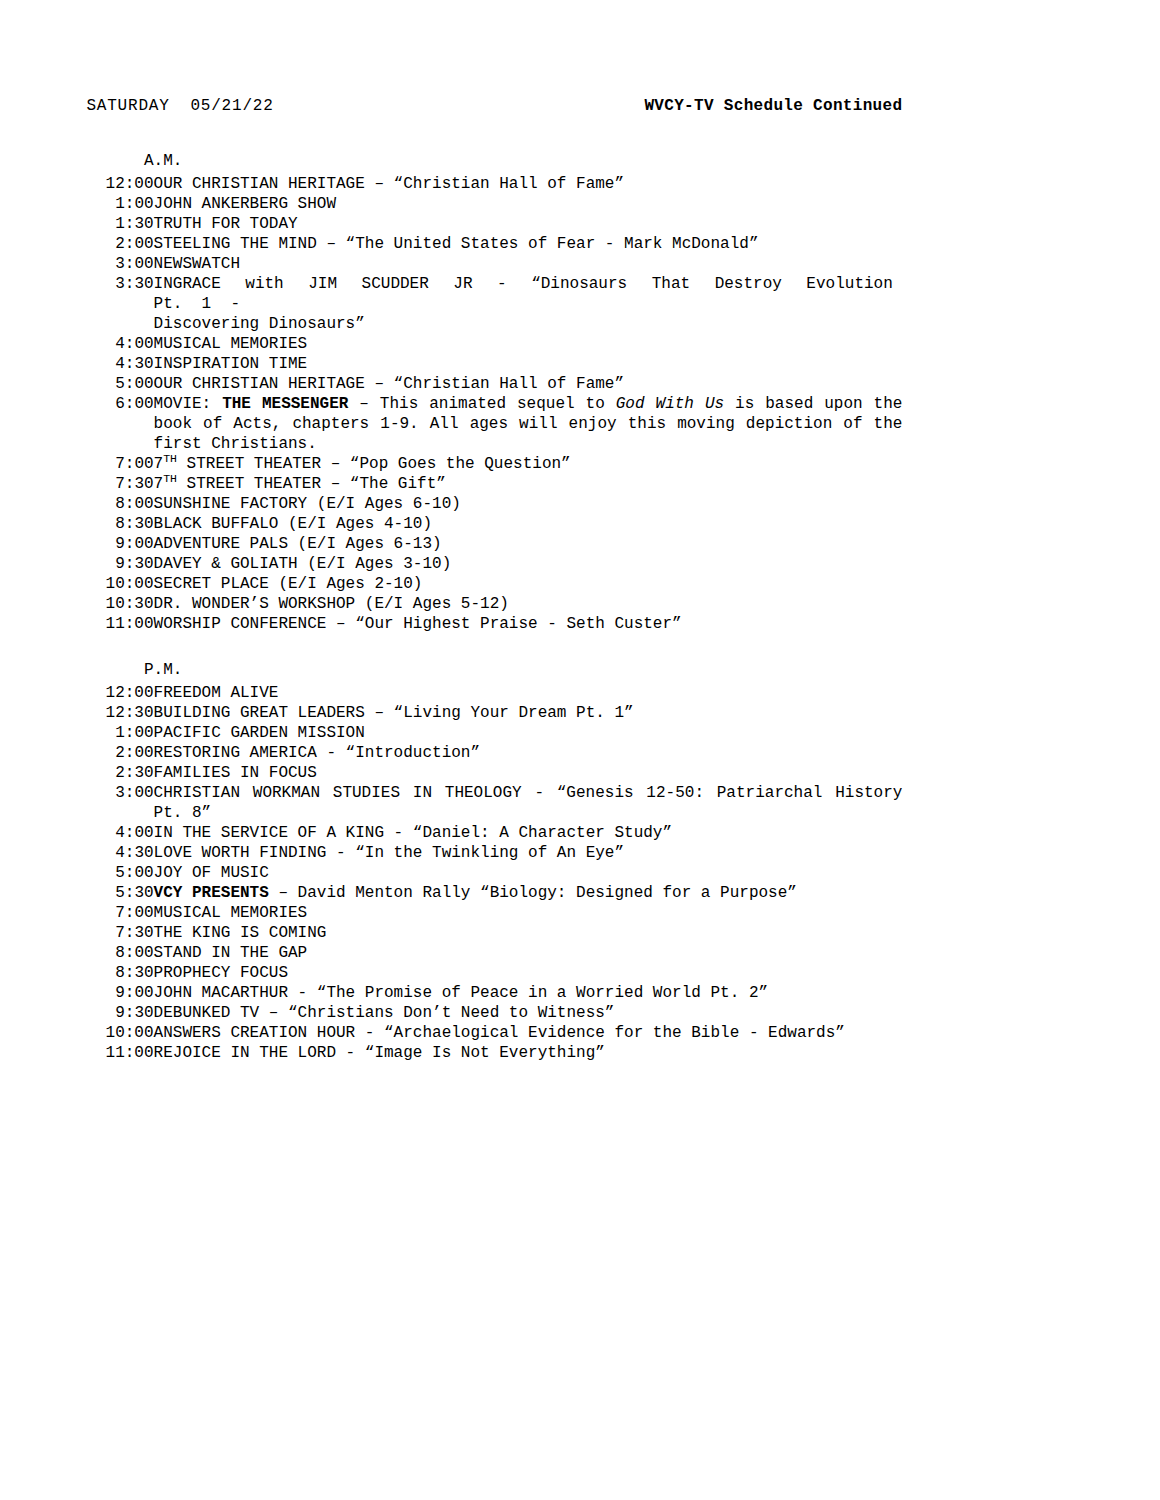SATURDAY 05/21/22 WVCY-TV Schedule Continued
A.M.
| 12:00 | OUR CHRISTIAN HERITAGE – “Christian Hall of Fame” |
| 1:00 | JOHN ANKERBERG SHOW |
| 1:30 | TRUTH FOR TODAY |
| 2:00 | STEELING THE MIND – “The United States of Fear - Mark McDonald” |
| 3:00 | NEWSWATCH |
| 3:30 | INGRACE with JIM SCUDDER JR - “Dinosaurs That Destroy Evolution Pt. 1 - Discovering Dinosaurs” |
| 4:00 | MUSICAL MEMORIES |
| 4:30 | INSPIRATION TIME |
| 5:00 | OUR CHRISTIAN HERITAGE – “Christian Hall of Fame” |
| 6:00 | MOVIE: THE MESSENGER – This animated sequel to God With Us is based upon the book of Acts, chapters 1-9. All ages will enjoy this moving depiction of the first Christians. |
| 7:00 | 7 TH STREET THEATER – “Pop Goes the Question” |
| 7:30 | 7 TH STREET THEATER – “The Gift” |
| 8:00 | SUNSHINE FACTORY (E/I Ages 6-10) |
| 8:30 | BLACK BUFFALO (E/I Ages 4-10) |
| 9:00 | ADVENTURE PALS (E/I Ages 6-13) |
| 9:30 | DAVEY & GOLIATH (E/I Ages 3-10) |
| 10:00 | SECRET PLACE (E/I Ages 2-10) |
| 10:30 | DR. WONDER’S WORKSHOP (E/I Ages 5-12) |
| 11:00 | WORSHIP CONFERENCE – “Our Highest Praise - Seth Custer” |
P.M.
| 12:00 | FREEDOM ALIVE |
| 12:30 | BUILDING GREAT LEADERS – “Living Your Dream Pt. 1” |
| 1:00 | PACIFIC GARDEN MISSION |
| 2:00 | RESTORING AMERICA - “Introduction” |
| 2:30 | FAMILIES IN FOCUS |
| 3:00 | CHRISTIAN WORKMAN STUDIES IN THEOLOGY - “Genesis 12-50: Patriarchal History Pt. 8” |
| 4:00 | IN THE SERVICE OF A KING - “Daniel: A Character Study” |
| 4:30 | LOVE WORTH FINDING - “In the Twinkling of An Eye” |
| 5:00 | JOY OF MUSIC |
| 5:30 | VCY PRESENTS – David Menton Rally “Biology: Designed for a Purpose” |
| 7:00 | MUSICAL MEMORIES |
| 7:30 | THE KING IS COMING |
| 8:00 | STAND IN THE GAP |
| 8:30 | PROPHECY FOCUS |
| 9:00 | JOHN MACARTHUR - “The Promise of Peace in a Worried World Pt. 2” |
| 9:30 | DEBUNKED TV – “Christians Don’t Need to Witness” |
| 10:00 | ANSWERS CREATION HOUR - “Archaelogical Evidence for the Bible - Edwards” |
| 11:00 | REJOICE IN THE LORD - “Image Is Not Everything” |